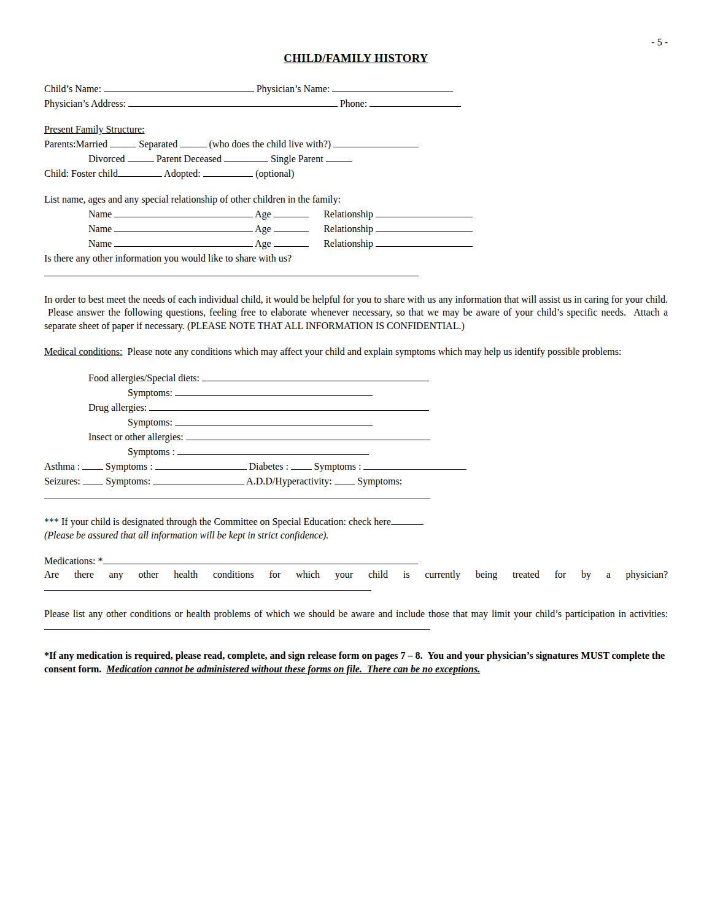- 5 -
CHILD/FAMILY HISTORY
Child’s Name: Physician’s Name:
Physician’s Address: Phone:
Present Family Structure:
Parents:Married Separated (who does the child live with?)
Divorced Parent Deceased Single Parent
Child: Foster child Adopted: (optional)
List name, ages and any special relationship of other children in the family:
Name Age Relationship
Name Age Relationship
Name Age Relationship
Is there any other information you would like to share with us?
In order to best meet the needs of each individual child, it would be helpful for you to share with us any information that will assist us in caring for your child. Please answer the following questions, feeling free to elaborate whenever necessary, so that we may be aware of your child’s specific needs. Attach a separate sheet of paper if necessary. (PLEASE NOTE THAT ALL INFORMATION IS CONFIDENTIAL.)
Medical conditions: Please note any conditions which may affect your child and explain symptoms which may help us identify possible problems:
Food allergies/Special diets:
Symptoms:
Drug allergies:
Symptoms:
Insect or other allergies:
Symptoms :
Asthma : Symptoms : Diabetes : Symptoms :
Seizures: Symptoms: A.D.D/Hyperactivity: Symptoms:
*** If your child is designated through the Committee on Special Education: check here
(Please be assured that all information will be kept in strict confidence).
Medications: *
Are there any other health conditions for which your child is currently being treated for by a physician?
Please list any other conditions or health problems of which we should be aware and include those that may limit your child’s participation in activities:
*If any medication is required, please read, complete, and sign release form on pages 7 – 8. You and your physician’s signatures MUST complete the consent form. Medication cannot be administered without these forms on file. There can be no exceptions.